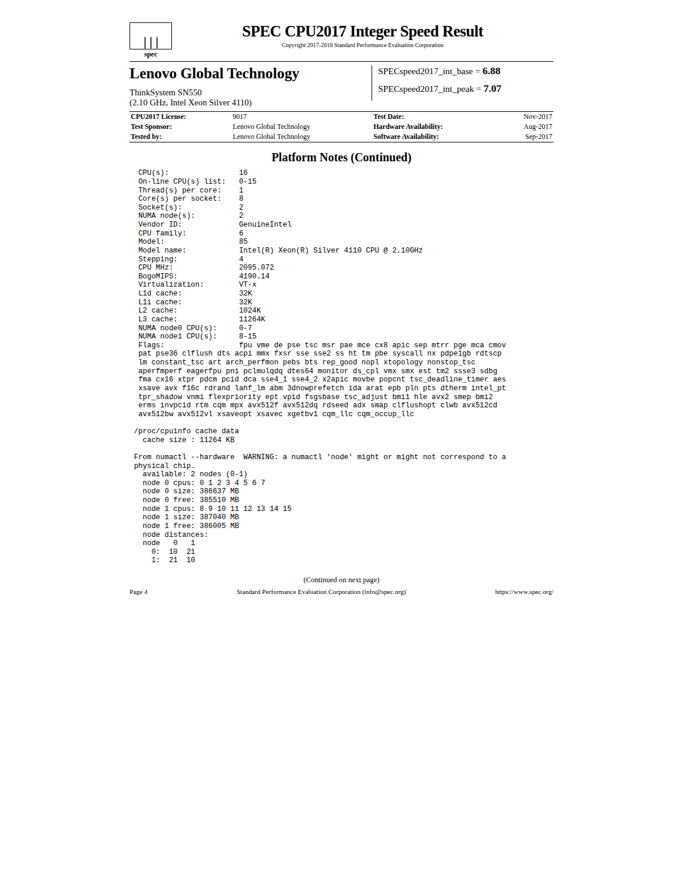|||
spec
SPEC CPU2017 Integer Speed Result
Copyright 2017-2018 Standard Performance Evaluation Corporation
Lenovo Global Technology
ThinkSystem SN550
(2.10 GHz, Intel Xeon Silver 4110)
SPECspeed2017_int_base = 6.88
SPECspeed2017_int_peak = 7.07
| CPU2017 License: | 9017 | Test Date: | Nov-2017 |
| Test Sponsor: | Lenovo Global Technology | Hardware Availability: | Aug-2017 |
| Tested by: | Lenovo Global Technology | Software Availability: | Sep-2017 |
Platform Notes (Continued)
  CPU(s):                16
  On-line CPU(s) list:   0-15
  Thread(s) per core:    1
  Core(s) per socket:    8
  Socket(s):             2
  NUMA node(s):          2
  Vendor ID:             GenuineIntel
  CPU family:            6
  Model:                 85
  Model name:            Intel(R) Xeon(R) Silver 4110 CPU @ 2.10GHz
  Stepping:              4
  CPU MHz:               2095.072
  BogoMIPS:              4190.14
  Virtualization:        VT-x
  L1d cache:             32K
  L1i cache:             32K
  L2 cache:              1024K
  L3 cache:              11264K
  NUMA node0 CPU(s):     0-7
  NUMA node1 CPU(s):     8-15
  Flags:                 fpu vme de pse tsc msr pae mce cx8 apic sep mtrr pge mca cmov
  pat pse36 clflush dts acpi mmx fxsr sse sse2 ss ht tm pbe syscall nx pdpe1gb rdtscp
  lm constant_tsc art arch_perfmon pebs bts rep_good nopl xtopology nonstop_tsc
  aperfmperf eagerfpu pni pclmulqdq dtes64 monitor ds_cpl vmx smx est tm2 ssse3 sdbg
  fma cx16 xtpr pdcm pcid dca sse4_1 sse4_2 x2apic movbe popcnt tsc_deadline_timer aes
  xsave avx f16c rdrand lahf_lm abm 3dnowprefetch ida arat epb pln pts dtherm intel_pt
  tpr_shadow vnmi flexpriority ept vpid fsgsbase tsc_adjust bmi1 hle avx2 smep bmi2
  erms invpcid rtm cqm mpx avx512f avx512dq rdseed adx smap clflushopt clwb avx512cd
  avx512bw avx512vl xsaveopt xsavec xgetbv1 cqm_llc cqm_occup_llc

 /proc/cpuinfo cache data
   cache size : 11264 KB

 From numactl --hardware  WARNING: a numactl 'node' might or might not correspond to a
 physical chip.
   available: 2 nodes (0-1)
   node 0 cpus: 0 1 2 3 4 5 6 7
   node 0 size: 386637 MB
   node 0 free: 385510 MB
   node 1 cpus: 8 9 10 11 12 13 14 15
   node 1 size: 387040 MB
   node 1 free: 386005 MB
   node distances:
   node   0   1
     0:  10  21
     1:  21  10
(Continued on next page)
Page 4
Standard Performance Evaluation Corporation (info@spec.org)
https://www.spec.org/